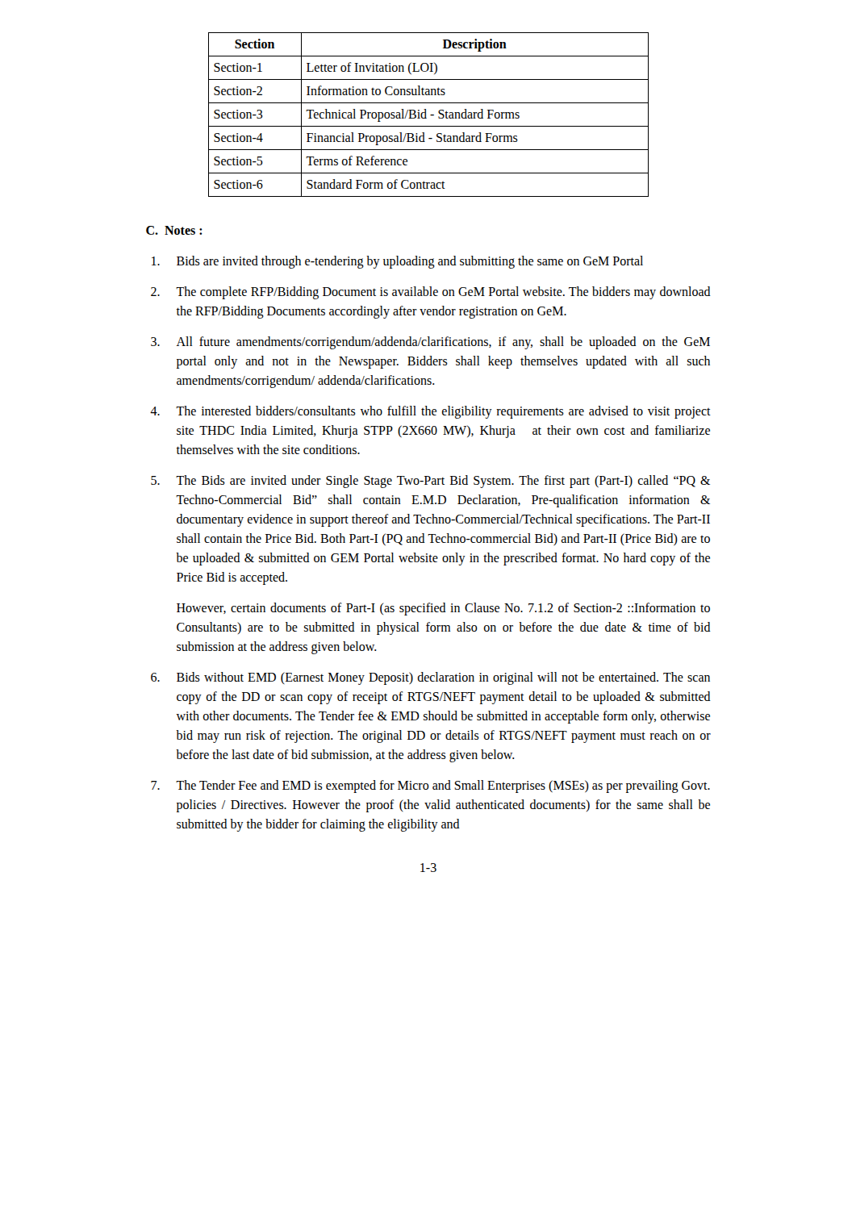| Section | Description |
| --- | --- |
| Section-1 | Letter of Invitation (LOI) |
| Section-2 | Information to Consultants |
| Section-3 | Technical Proposal/Bid - Standard Forms |
| Section-4 | Financial Proposal/Bid - Standard Forms |
| Section-5 | Terms of Reference |
| Section-6 | Standard Form of Contract |
C. Notes :
Bids are invited through e-tendering by uploading and submitting the same on GeM Portal
The complete RFP/Bidding Document is available on GeM Portal website. The bidders may download the RFP/Bidding Documents accordingly after vendor registration on GeM.
All future amendments/corrigendum/addenda/clarifications, if any, shall be uploaded on the GeM portal only and not in the Newspaper. Bidders shall keep themselves updated with all such amendments/corrigendum/ addenda/clarifications.
The interested bidders/consultants who fulfill the eligibility requirements are advised to visit project site THDC India Limited, Khurja STPP (2X660 MW), Khurja at their own cost and familiarize themselves with the site conditions.
The Bids are invited under Single Stage Two-Part Bid System. The first part (Part-I) called “PQ & Techno-Commercial Bid” shall contain E.M.D Declaration, Pre-qualification information & documentary evidence in support thereof and Techno-Commercial/Technical specifications. The Part-II shall contain the Price Bid. Both Part-I (PQ and Techno-commercial Bid) and Part-II (Price Bid) are to be uploaded & submitted on GEM Portal website only in the prescribed format. No hard copy of the Price Bid is accepted.
However, certain documents of Part-I (as specified in Clause No. 7.1.2 of Section-2 ::Information to Consultants) are to be submitted in physical form also on or before the due date & time of bid submission at the address given below.
Bids without EMD (Earnest Money Deposit) declaration in original will not be entertained. The scan copy of the DD or scan copy of receipt of RTGS/NEFT payment detail to be uploaded & submitted with other documents. The Tender fee & EMD should be submitted in acceptable form only, otherwise bid may run risk of rejection. The original DD or details of RTGS/NEFT payment must reach on or before the last date of bid submission, at the address given below.
The Tender Fee and EMD is exempted for Micro and Small Enterprises (MSEs) as per prevailing Govt. policies / Directives. However the proof (the valid authenticated documents) for the same shall be submitted by the bidder for claiming the eligibility and
1-3